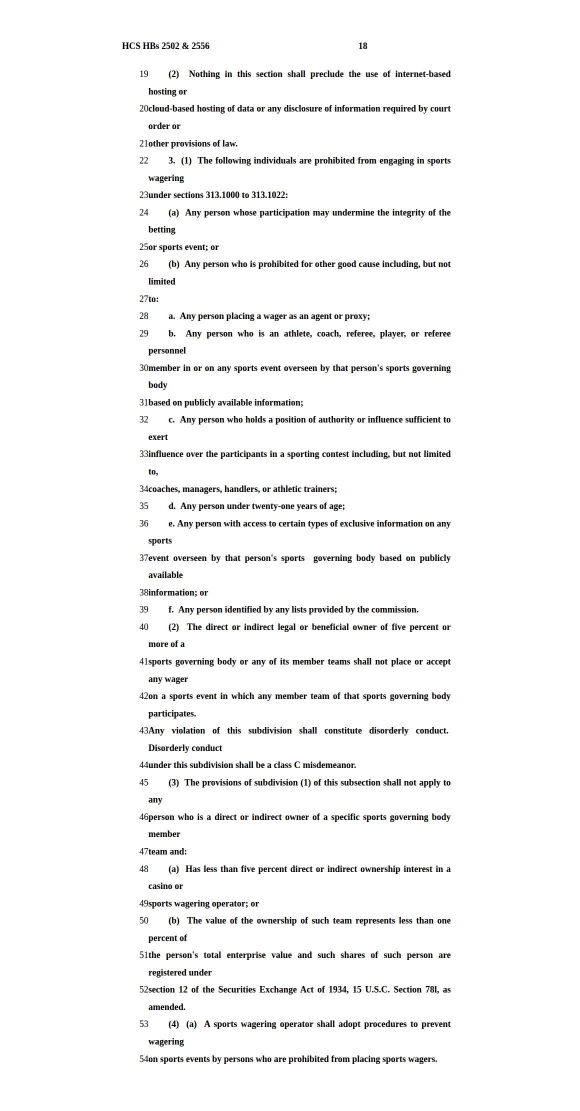HCS HBs 2502 & 2556 18
| 19 | (2) Nothing in this section shall preclude the use of internet-based hosting or |
| 20 | cloud-based hosting of data or any disclosure of information required by court order or |
| 21 | other provisions of law. |
| 22 | 3. (1) The following individuals are prohibited from engaging in sports wagering |
| 23 | under sections 313.1000 to 313.1022: |
| 24 | (a) Any person whose participation may undermine the integrity of the betting |
| 25 | or sports event; or |
| 26 | (b) Any person who is prohibited for other good cause including, but not limited |
| 27 | to: |
| 28 | a. Any person placing a wager as an agent or proxy; |
| 29 | b. Any person who is an athlete, coach, referee, player, or referee personnel |
| 30 | member in or on any sports event overseen by that person's sports governing body |
| 31 | based on publicly available information; |
| 32 | c. Any person who holds a position of authority or influence sufficient to exert |
| 33 | influence over the participants in a sporting contest including, but not limited to, |
| 34 | coaches, managers, handlers, or athletic trainers; |
| 35 | d. Any person under twenty-one years of age; |
| 36 | e. Any person with access to certain types of exclusive information on any sports |
| 37 | event overseen by that person's sports governing body based on publicly available |
| 38 | information; or |
| 39 | f. Any person identified by any lists provided by the commission. |
| 40 | (2) The direct or indirect legal or beneficial owner of five percent or more of a |
| 41 | sports governing body or any of its member teams shall not place or accept any wager |
| 42 | on a sports event in which any member team of that sports governing body participates. |
| 43 | Any violation of this subdivision shall constitute disorderly conduct. Disorderly conduct |
| 44 | under this subdivision shall be a class C misdemeanor. |
| 45 | (3) The provisions of subdivision (1) of this subsection shall not apply to any |
| 46 | person who is a direct or indirect owner of a specific sports governing body member |
| 47 | team and: |
| 48 | (a) Has less than five percent direct or indirect ownership interest in a casino or |
| 49 | sports wagering operator; or |
| 50 | (b) The value of the ownership of such team represents less than one percent of |
| 51 | the person's total enterprise value and such shares of such person are registered under |
| 52 | section 12 of the Securities Exchange Act of 1934, 15 U.S.C. Section 78l, as amended. |
| 53 | (4) (a) A sports wagering operator shall adopt procedures to prevent wagering |
| 54 | on sports events by persons who are prohibited from placing sports wagers. |